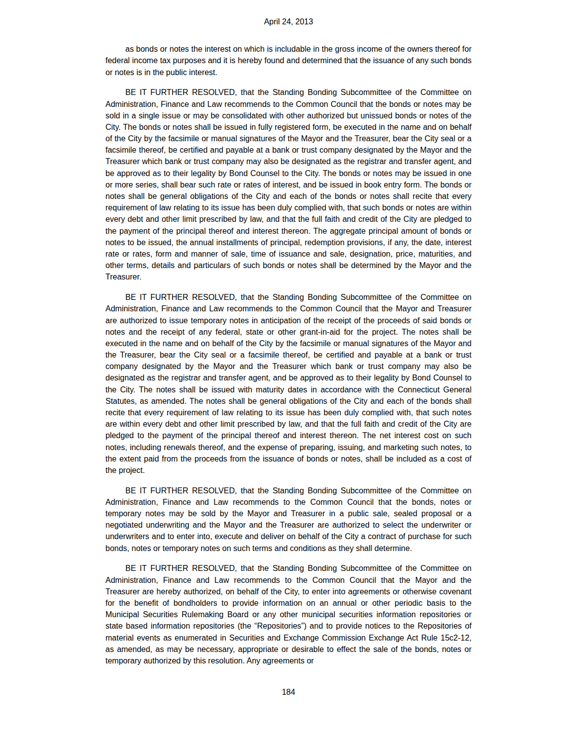April 24, 2013
as bonds or notes the interest on which is includable in the gross income of the owners thereof for federal income tax purposes and it is hereby found and determined that the issuance of any such bonds or notes is in the public interest.
BE IT FURTHER RESOLVED, that the Standing Bonding Subcommittee of the Committee on Administration, Finance and Law recommends to the Common Council that the bonds or notes may be sold in a single issue or may be consolidated with other authorized but unissued bonds or notes of the City. The bonds or notes shall be issued in fully registered form, be executed in the name and on behalf of the City by the facsimile or manual signatures of the Mayor and the Treasurer, bear the City seal or a facsimile thereof, be certified and payable at a bank or trust company designated by the Mayor and the Treasurer which bank or trust company may also be designated as the registrar and transfer agent, and be approved as to their legality by Bond Counsel to the City. The bonds or notes may be issued in one or more series, shall bear such rate or rates of interest, and be issued in book entry form. The bonds or notes shall be general obligations of the City and each of the bonds or notes shall recite that every requirement of law relating to its issue has been duly complied with, that such bonds or notes are within every debt and other limit prescribed by law, and that the full faith and credit of the City are pledged to the payment of the principal thereof and interest thereon. The aggregate principal amount of bonds or notes to be issued, the annual installments of principal, redemption provisions, if any, the date, interest rate or rates, form and manner of sale, time of issuance and sale, designation, price, maturities, and other terms, details and particulars of such bonds or notes shall be determined by the Mayor and the Treasurer.
BE IT FURTHER RESOLVED, that the Standing Bonding Subcommittee of the Committee on Administration, Finance and Law recommends to the Common Council that the Mayor and Treasurer are authorized to issue temporary notes in anticipation of the receipt of the proceeds of said bonds or notes and the receipt of any federal, state or other grant-in-aid for the project. The notes shall be executed in the name and on behalf of the City by the facsimile or manual signatures of the Mayor and the Treasurer, bear the City seal or a facsimile thereof, be certified and payable at a bank or trust company designated by the Mayor and the Treasurer which bank or trust company may also be designated as the registrar and transfer agent, and be approved as to their legality by Bond Counsel to the City. The notes shall be issued with maturity dates in accordance with the Connecticut General Statutes, as amended. The notes shall be general obligations of the City and each of the bonds shall recite that every requirement of law relating to its issue has been duly complied with, that such notes are within every debt and other limit prescribed by law, and that the full faith and credit of the City are pledged to the payment of the principal thereof and interest thereon. The net interest cost on such notes, including renewals thereof, and the expense of preparing, issuing, and marketing such notes, to the extent paid from the proceeds from the issuance of bonds or notes, shall be included as a cost of the project.
BE IT FURTHER RESOLVED, that the Standing Bonding Subcommittee of the Committee on Administration, Finance and Law recommends to the Common Council that the bonds, notes or temporary notes may be sold by the Mayor and Treasurer in a public sale, sealed proposal or a negotiated underwriting and the Mayor and the Treasurer are authorized to select the underwriter or underwriters and to enter into, execute and deliver on behalf of the City a contract of purchase for such bonds, notes or temporary notes on such terms and conditions as they shall determine.
BE IT FURTHER RESOLVED, that the Standing Bonding Subcommittee of the Committee on Administration, Finance and Law recommends to the Common Council that the Mayor and the Treasurer are hereby authorized, on behalf of the City, to enter into agreements or otherwise covenant for the benefit of bondholders to provide information on an annual or other periodic basis to the Municipal Securities Rulemaking Board or any other municipal securities information repositories or state based information repositories (the “Repositories”) and to provide notices to the Repositories of material events as enumerated in Securities and Exchange Commission Exchange Act Rule 15c2-12, as amended, as may be necessary, appropriate or desirable to effect the sale of the bonds, notes or temporary authorized by this resolution. Any agreements or
184